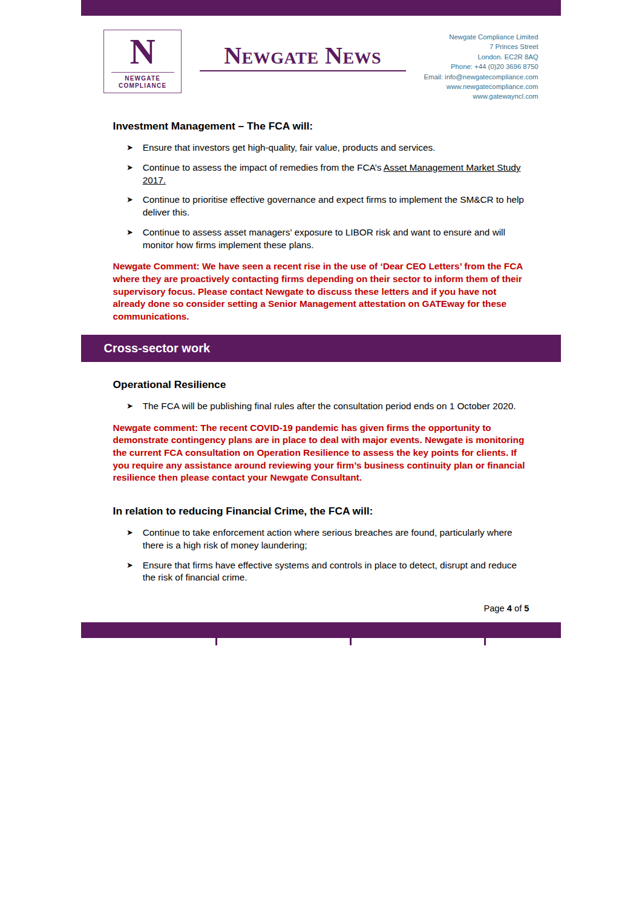N
NEWGATE
COMPLIANCE
Newgate News
Newgate Compliance Limited
7 Princes Street
London. EC2R 8AQ
Phone: +44 (0)20 3696 8750
Email: info@newgatecompliance.com
www.newgatecompliance.com
www.gatewayncl.com
Investment Management – The FCA will:
Ensure that investors get high-quality, fair value, products and services.
Continue to assess the impact of remedies from the FCA’s Asset Management Market Study 2017.
Continue to prioritise effective governance and expect firms to implement the SM&CR to help deliver this.
Continue to assess asset managers’ exposure to LIBOR risk and want to ensure and will monitor how firms implement these plans.
Newgate Comment: We have seen a recent rise in the use of ‘Dear CEO Letters’ from the FCA where they are proactively contacting firms depending on their sector to inform them of their supervisory focus. Please contact Newgate to discuss these letters and if you have not already done so consider setting a Senior Management attestation on GATEway for these communications.
Cross-sector work
Operational Resilience
The FCA will be publishing final rules after the consultation period ends on 1 October 2020.
Newgate comment: The recent COVID-19 pandemic has given firms the opportunity to demonstrate contingency plans are in place to deal with major events. Newgate is monitoring the current FCA consultation on Operation Resilience to assess the key points for clients. If you require any assistance around reviewing your firm’s business continuity plan or financial resilience then please contact your Newgate Consultant.
In relation to reducing Financial Crime, the FCA will:
Continue to take enforcement action where serious breaches are found, particularly where there is a high risk of money laundering;
Ensure that firms have effective systems and controls in place to detect, disrupt and reduce the risk of financial crime.
Page 4 of 5